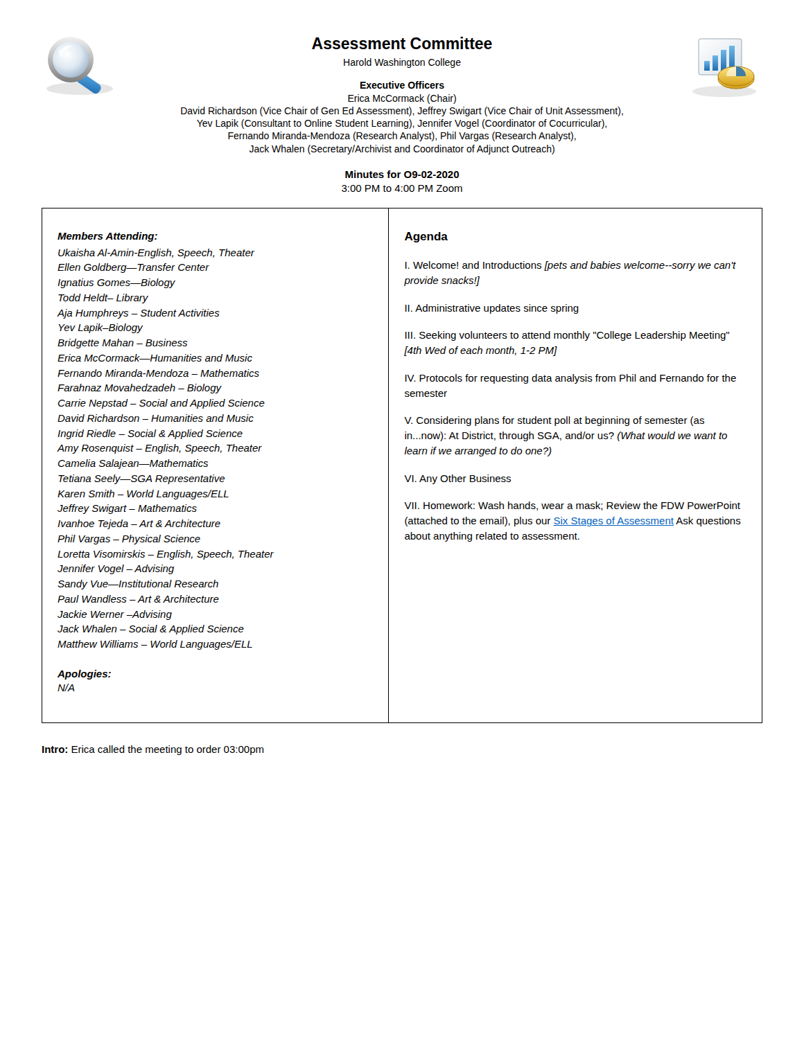Assessment Committee
Harold Washington College
Executive Officers
Erica McCormack (Chair)
David Richardson (Vice Chair of Gen Ed Assessment), Jeffrey Swigart (Vice Chair of Unit Assessment),
Yev Lapik (Consultant to Online Student Learning), Jennifer Vogel (Coordinator of Cocurricular),
Fernando Miranda-Mendoza (Research Analyst), Phil Vargas (Research Analyst),
Jack Whalen (Secretary/Archivist and Coordinator of Adjunct Outreach)
Minutes for O9-02-2020
3:00 PM to 4:00 PM Zoom
| Members Attending: Ukaisha Al-Amin-English, Speech, Theater Ellen Goldberg—Transfer Center Ignatius Gomes—Biology Todd Heldt– Library Aja Humphreys – Student Activities Yev Lapik–Biology Bridgette Mahan – Business Erica McCormack—Humanities and Music Fernando Miranda-Mendoza – Mathematics Farahnaz Movahedzadeh – Biology Carrie Nepstad – Social and Applied Science David Richardson – Humanities and Music Ingrid Riedle – Social & Applied Science Amy Rosenquist – English, Speech, Theater Camelia Salajean—Mathematics Tetiana Seely—SGA Representative Karen Smith – World Languages/ELL Jeffrey Swigart – Mathematics Ivanhoe Tejeda – Art & Architecture Phil Vargas – Physical Science Loretta Visomirskis – English, Speech, Theater Jennifer Vogel – Advising Sandy Vue—Institutional Research Paul Wandless – Art & Architecture Jackie Werner –Advising Jack Whalen – Social & Applied Science Matthew Williams – World Languages/ELL Apologies: N/A | Agenda I. Welcome! and Introductions [pets and babies welcome--sorry we can't provide snacks!] II. Administrative updates since spring III. Seeking volunteers to attend monthly "College Leadership Meeting" [4th Wed of each month, 1-2 PM] IV. Protocols for requesting data analysis from Phil and Fernando for the semester V. Considering plans for student poll at beginning of semester (as in...now): At District, through SGA, and/or us? (What would we want to learn if we arranged to do one?) VI. Any Other Business VII. Homework: Wash hands, wear a mask; Review the FDW PowerPoint (attached to the email), plus our Six Stages of Assessment Ask questions about anything related to assessment. |
Intro: Erica called the meeting to order 03:00pm